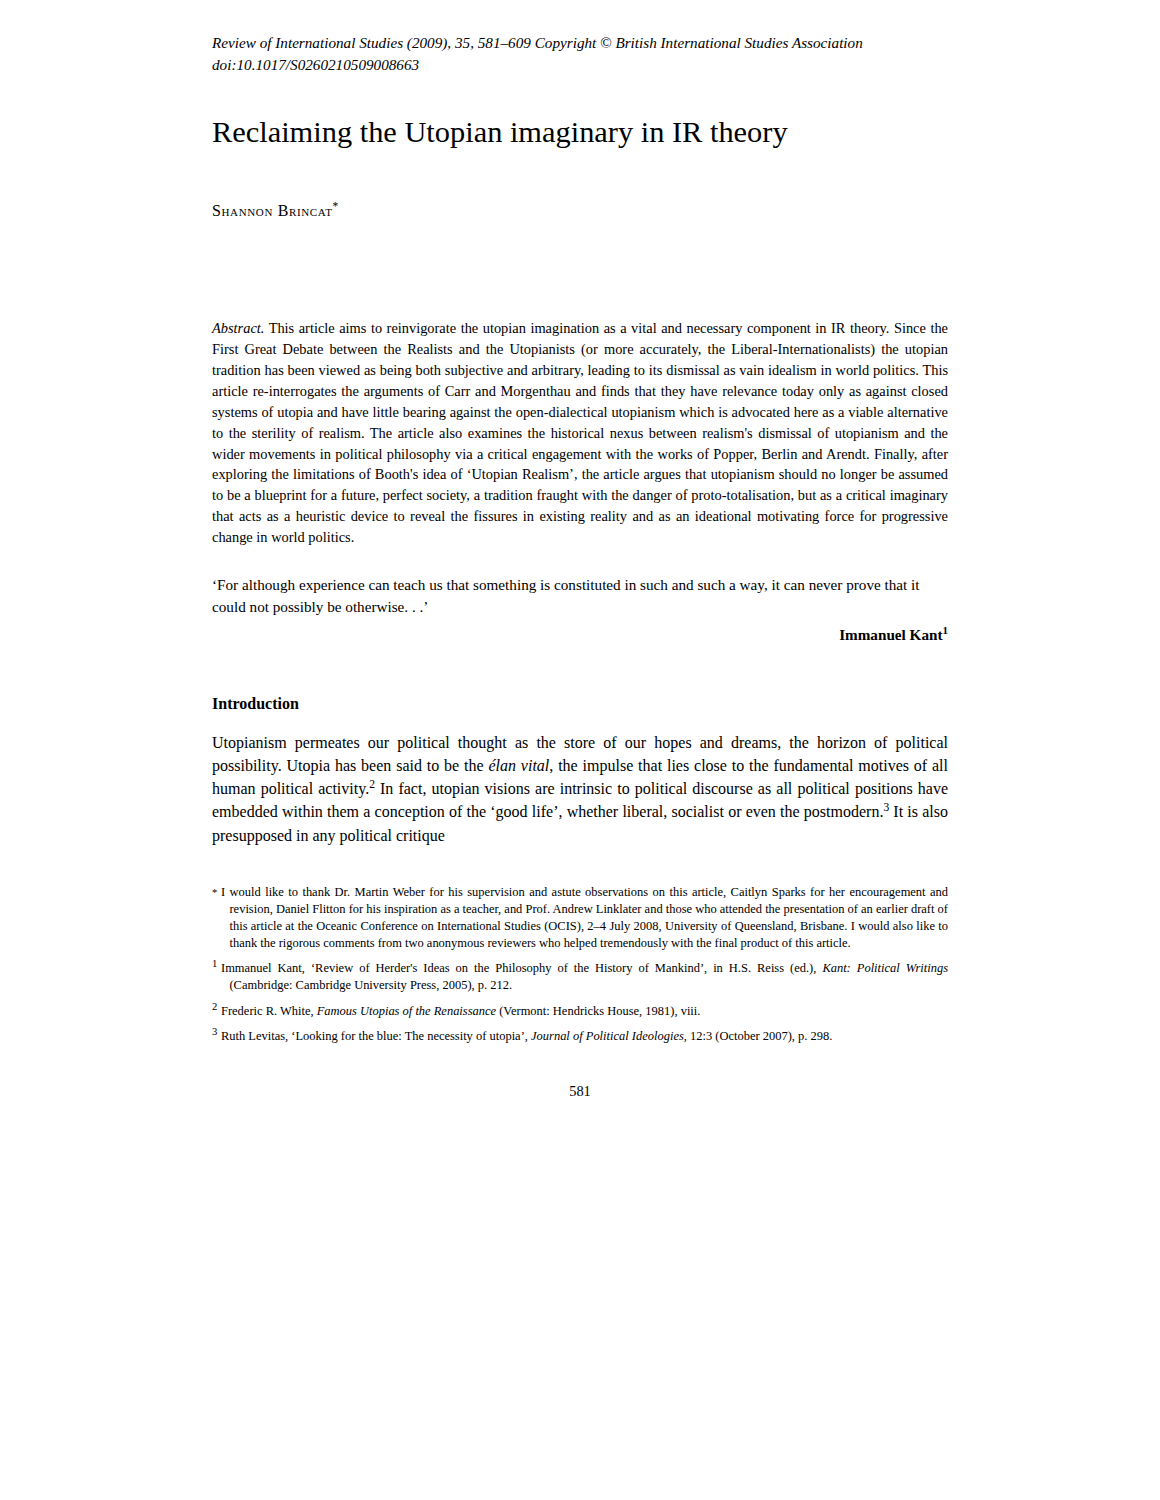Review of International Studies (2009), 35, 581–609 Copyright © British International Studies Association doi:10.1017/S0260210509008663
Reclaiming the Utopian imaginary in IR theory
Shannon Brincat*
Abstract. This article aims to reinvigorate the utopian imagination as a vital and necessary component in IR theory. Since the First Great Debate between the Realists and the Utopianists (or more accurately, the Liberal-Internationalists) the utopian tradition has been viewed as being both subjective and arbitrary, leading to its dismissal as vain idealism in world politics. This article re-interrogates the arguments of Carr and Morgenthau and finds that they have relevance today only as against closed systems of utopia and have little bearing against the open-dialectical utopianism which is advocated here as a viable alternative to the sterility of realism. The article also examines the historical nexus between realism's dismissal of utopianism and the wider movements in political philosophy via a critical engagement with the works of Popper, Berlin and Arendt. Finally, after exploring the limitations of Booth's idea of ‘Utopian Realism’, the article argues that utopianism should no longer be assumed to be a blueprint for a future, perfect society, a tradition fraught with the danger of proto-totalisation, but as a critical imaginary that acts as a heuristic device to reveal the fissures in existing reality and as an ideational motivating force for progressive change in world politics.
‘For although experience can teach us that something is constituted in such and such a way, it can never prove that it could not possibly be otherwise. . .’
Immanuel Kant1
Introduction
Utopianism permeates our political thought as the store of our hopes and dreams, the horizon of political possibility. Utopia has been said to be the élan vital, the impulse that lies close to the fundamental motives of all human political activity.2 In fact, utopian visions are intrinsic to political discourse as all political positions have embedded within them a conception of the ‘good life’, whether liberal, socialist or even the postmodern.3 It is also presupposed in any political critique
*I would like to thank Dr. Martin Weber for his supervision and astute observations on this article, Caitlyn Sparks for her encouragement and revision, Daniel Flitton for his inspiration as a teacher, and Prof. Andrew Linklater and those who attended the presentation of an earlier draft of this article at the Oceanic Conference on International Studies (OCIS), 2–4 July 2008, University of Queensland, Brisbane. I would also like to thank the rigorous comments from two anonymous reviewers who helped tremendously with the final product of this article.
1 Immanuel Kant, ‘Review of Herder's Ideas on the Philosophy of the History of Mankind’, in H.S. Reiss (ed.), Kant: Political Writings (Cambridge: Cambridge University Press, 2005), p. 212.
2 Frederic R. White, Famous Utopias of the Renaissance (Vermont: Hendricks House, 1981), viii.
3 Ruth Levitas, ‘Looking for the blue: The necessity of utopia’, Journal of Political Ideologies, 12:3 (October 2007), p. 298.
581